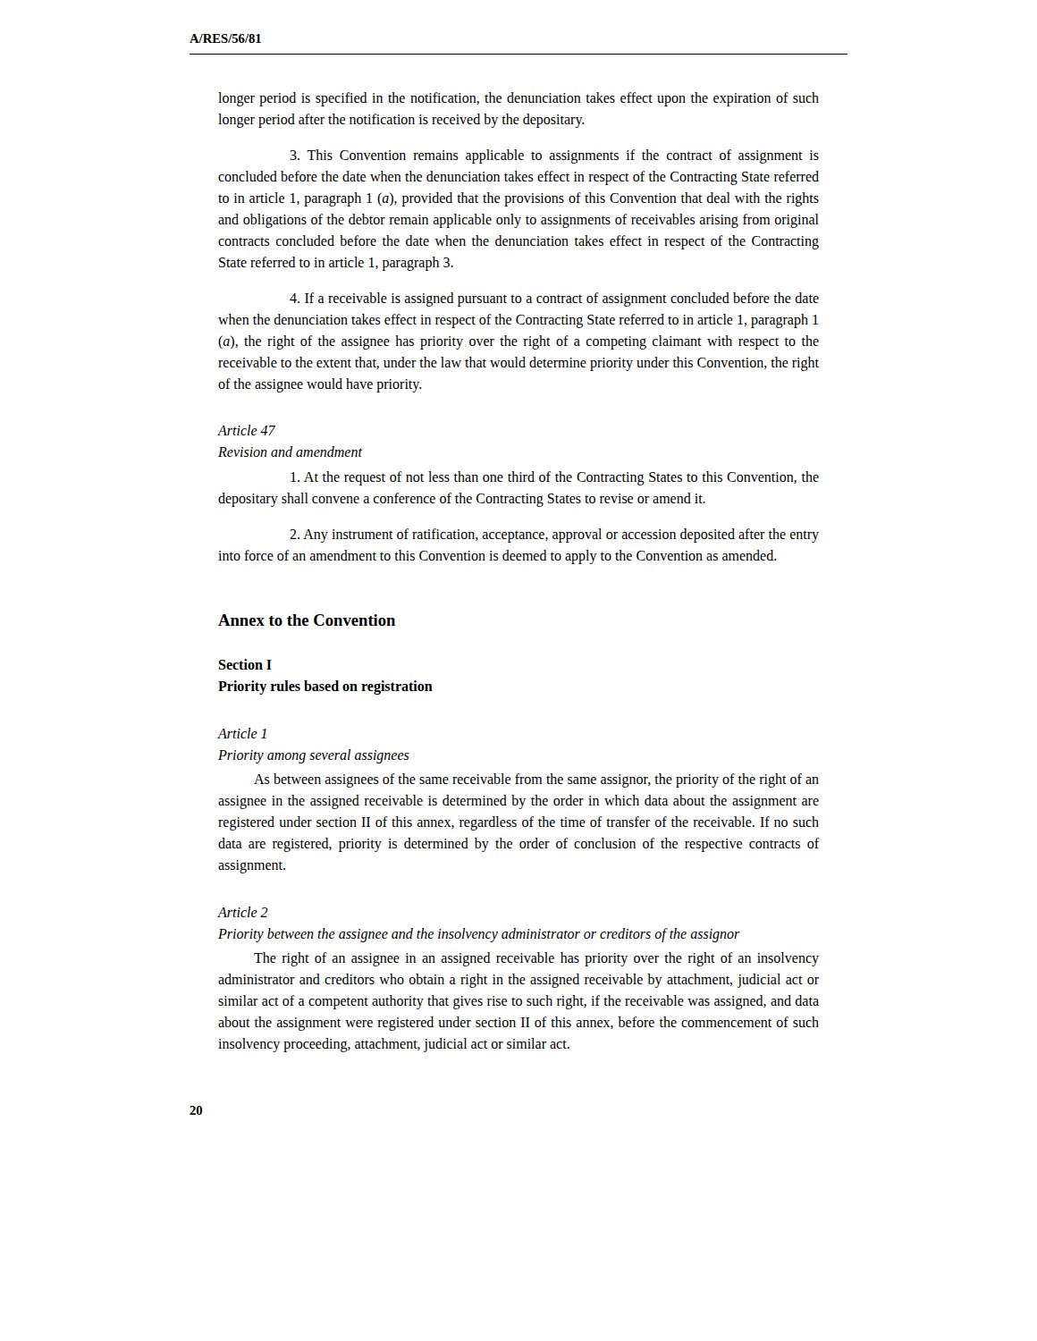A/RES/56/81
longer period is specified in the notification, the denunciation takes effect upon the expiration of such longer period after the notification is received by the depositary.
3. This Convention remains applicable to assignments if the contract of assignment is concluded before the date when the denunciation takes effect in respect of the Contracting State referred to in article 1, paragraph 1 (a), provided that the provisions of this Convention that deal with the rights and obligations of the debtor remain applicable only to assignments of receivables arising from original contracts concluded before the date when the denunciation takes effect in respect of the Contracting State referred to in article 1, paragraph 3.
4. If a receivable is assigned pursuant to a contract of assignment concluded before the date when the denunciation takes effect in respect of the Contracting State referred to in article 1, paragraph 1 (a), the right of the assignee has priority over the right of a competing claimant with respect to the receivable to the extent that, under the law that would determine priority under this Convention, the right of the assignee would have priority.
Article 47Revision and amendment
1. At the request of not less than one third of the Contracting States to this Convention, the depositary shall convene a conference of the Contracting States to revise or amend it.
2. Any instrument of ratification, acceptance, approval or accession deposited after the entry into force of an amendment to this Convention is deemed to apply to the Convention as amended.
Annex to the Convention
Section IPriority rules based on registration
Article 1Priority among several assignees
As between assignees of the same receivable from the same assignor, the priority of the right of an assignee in the assigned receivable is determined by the order in which data about the assignment are registered under section II of this annex, regardless of the time of transfer of the receivable. If no such data are registered, priority is determined by the order of conclusion of the respective contracts of assignment.
Article 2Priority between the assignee and the insolvency administrator or creditors of the assignor
The right of an assignee in an assigned receivable has priority over the right of an insolvency administrator and creditors who obtain a right in the assigned receivable by attachment, judicial act or similar act of a competent authority that gives rise to such right, if the receivable was assigned, and data about the assignment were registered under section II of this annex, before the commencement of such insolvency proceeding, attachment, judicial act or similar act.
20